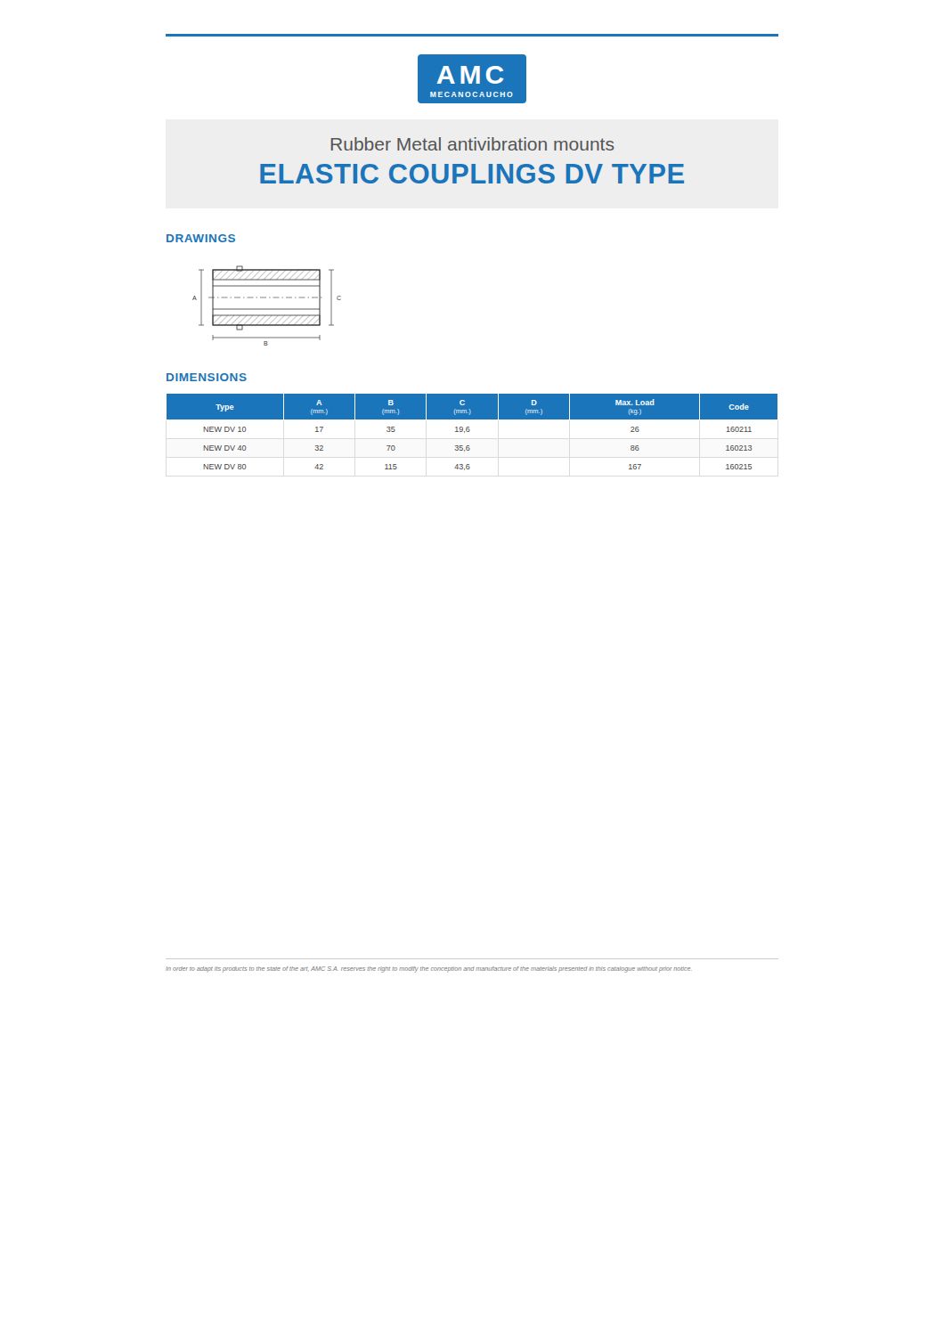AMC MECANOCAUCHO
Rubber Metal antivibration mounts
ELASTIC COUPLINGS DV TYPE
DRAWINGS
A C B
DIMENSIONS
| Type | A (mm.) | B (mm.) | C (mm.) | D (mm.) | Max. Load (kg.) | Code |
| --- | --- | --- | --- | --- | --- | --- |
| NEW DV 10 | 17 | 35 | 19,6 | | 26 | 160211 |
| NEW DV 40 | 32 | 70 | 35,6 | | 86 | 160213 |
| NEW DV 80 | 42 | 115 | 43,6 | | 167 | 160215 |
In order to adapt its products to the state of the art, AMC S.A. reserves the right to modify the conception and manufacture of the materials presented in this catalogue without prior notice.